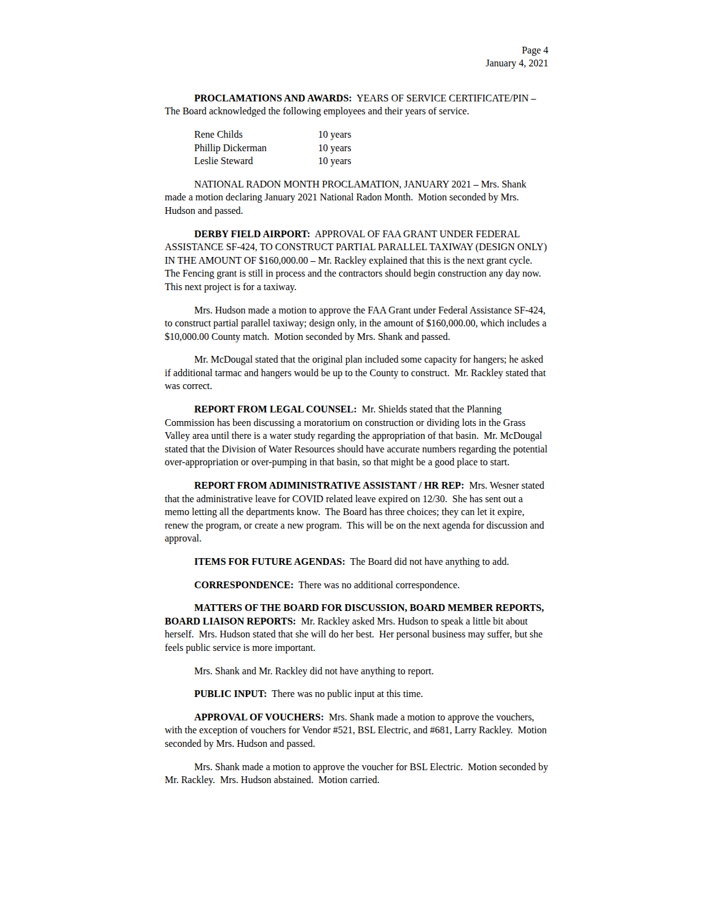Page 4
January 4, 2021
PROCLAMATIONS AND AWARDS: YEARS OF SERVICE CERTIFICATE/PIN – The Board acknowledged the following employees and their years of service.
Rene Childs 10 years Phillip Dickerman 10 years Leslie Steward 10 years
NATIONAL RADON MONTH PROCLAMATION, JANUARY 2021 – Mrs. Shank made a motion declaring January 2021 National Radon Month. Motion seconded by Mrs. Hudson and passed.
DERBY FIELD AIRPORT: APPROVAL OF FAA GRANT UNDER FEDERAL ASSISTANCE SF-424, TO CONSTRUCT PARTIAL PARALLEL TAXIWAY (DESIGN ONLY) IN THE AMOUNT OF $160,000.00 – Mr. Rackley explained that this is the next grant cycle. The Fencing grant is still in process and the contractors should begin construction any day now. This next project is for a taxiway.
Mrs. Hudson made a motion to approve the FAA Grant under Federal Assistance SF-424, to construct partial parallel taxiway; design only, in the amount of $160,000.00, which includes a $10,000.00 County match. Motion seconded by Mrs. Shank and passed.
Mr. McDougal stated that the original plan included some capacity for hangers; he asked if additional tarmac and hangers would be up to the County to construct. Mr. Rackley stated that was correct.
REPORT FROM LEGAL COUNSEL: Mr. Shields stated that the Planning Commission has been discussing a moratorium on construction or dividing lots in the Grass Valley area until there is a water study regarding the appropriation of that basin. Mr. McDougal stated that the Division of Water Resources should have accurate numbers regarding the potential over-appropriation or over-pumping in that basin, so that might be a good place to start.
REPORT FROM ADIMINISTRATIVE ASSISTANT / HR REP: Mrs. Wesner stated that the administrative leave for COVID related leave expired on 12/30. She has sent out a memo letting all the departments know. The Board has three choices; they can let it expire, renew the program, or create a new program. This will be on the next agenda for discussion and approval.
ITEMS FOR FUTURE AGENDAS: The Board did not have anything to add.
CORRESPONDENCE: There was no additional correspondence.
MATTERS OF THE BOARD FOR DISCUSSION, BOARD MEMBER REPORTS, BOARD LIAISON REPORTS: Mr. Rackley asked Mrs. Hudson to speak a little bit about herself. Mrs. Hudson stated that she will do her best. Her personal business may suffer, but she feels public service is more important.
Mrs. Shank and Mr. Rackley did not have anything to report.
PUBLIC INPUT: There was no public input at this time.
APPROVAL OF VOUCHERS: Mrs. Shank made a motion to approve the vouchers, with the exception of vouchers for Vendor #521, BSL Electric, and #681, Larry Rackley. Motion seconded by Mrs. Hudson and passed.
Mrs. Shank made a motion to approve the voucher for BSL Electric. Motion seconded by Mr. Rackley. Mrs. Hudson abstained. Motion carried.